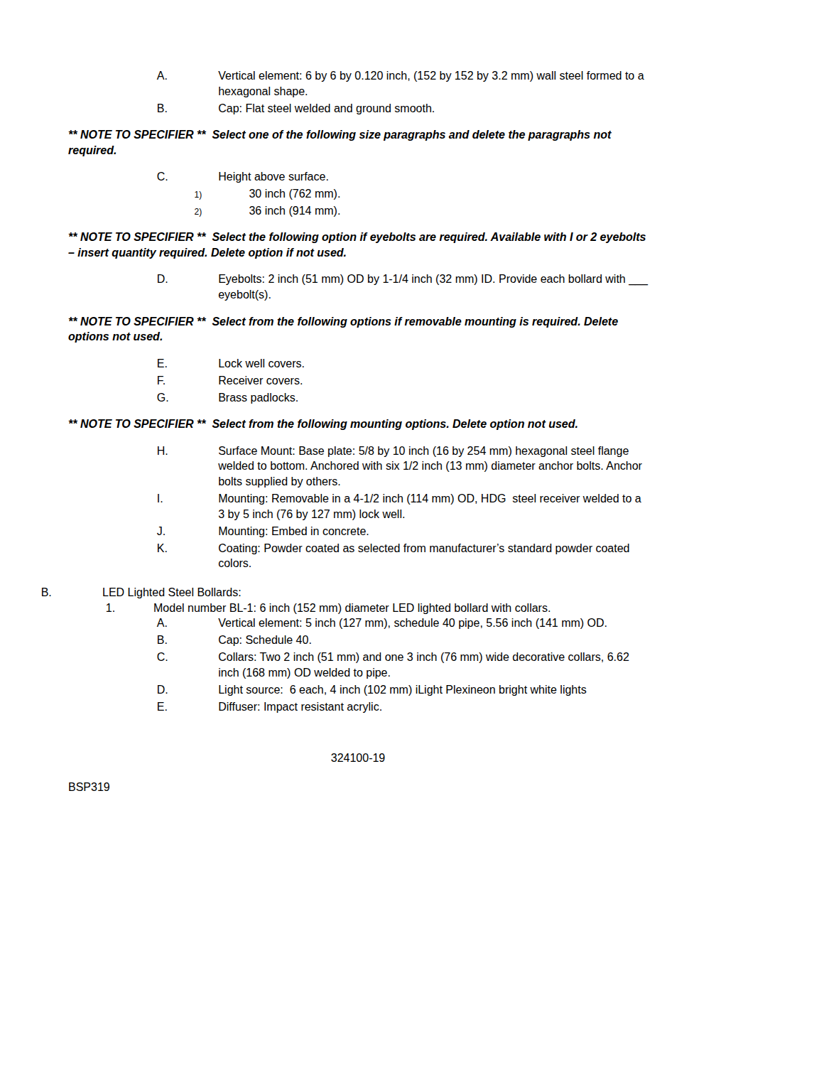A. Vertical element: 6 by 6 by 0.120 inch, (152 by 152 by 3.2 mm) wall steel formed to a hexagonal shape.
B. Cap: Flat steel welded and ground smooth.
** NOTE TO SPECIFIER ** Select one of the following size paragraphs and delete the paragraphs not required.
C. Height above surface.
1) 30 inch (762 mm).
2) 36 inch (914 mm).
** NOTE TO SPECIFIER ** Select the following option if eyebolts are required. Available with I or 2 eyebolts – insert quantity required. Delete option if not used.
D. Eyebolts: 2 inch (51 mm) OD by 1-1/4 inch (32 mm) ID. Provide each bollard with ___ eyebolt(s).
** NOTE TO SPECIFIER ** Select from the following options if removable mounting is required. Delete options not used.
E. Lock well covers.
F. Receiver covers.
G. Brass padlocks.
** NOTE TO SPECIFIER ** Select from the following mounting options. Delete option not used.
H. Surface Mount: Base plate: 5/8 by 10 inch (16 by 254 mm) hexagonal steel flange welded to bottom. Anchored with six 1/2 inch (13 mm) diameter anchor bolts. Anchor bolts supplied by others.
I. Mounting: Removable in a 4-1/2 inch (114 mm) OD, HDG steel receiver welded to a 3 by 5 inch (76 by 127 mm) lock well.
J. Mounting: Embed in concrete.
K. Coating: Powder coated as selected from manufacturer’s standard powder coated colors.
B. LED Lighted Steel Bollards:
1. Model number BL-1: 6 inch (152 mm) diameter LED lighted bollard with collars.
A. Vertical element: 5 inch (127 mm), schedule 40 pipe, 5.56 inch (141 mm) OD.
B. Cap: Schedule 40.
C. Collars: Two 2 inch (51 mm) and one 3 inch (76 mm) wide decorative collars, 6.62 inch (168 mm) OD welded to pipe.
D. Light source: 6 each, 4 inch (102 mm) iLight Plexineon bright white lights
E. Diffuser: Impact resistant acrylic.
324100-19
BSP319